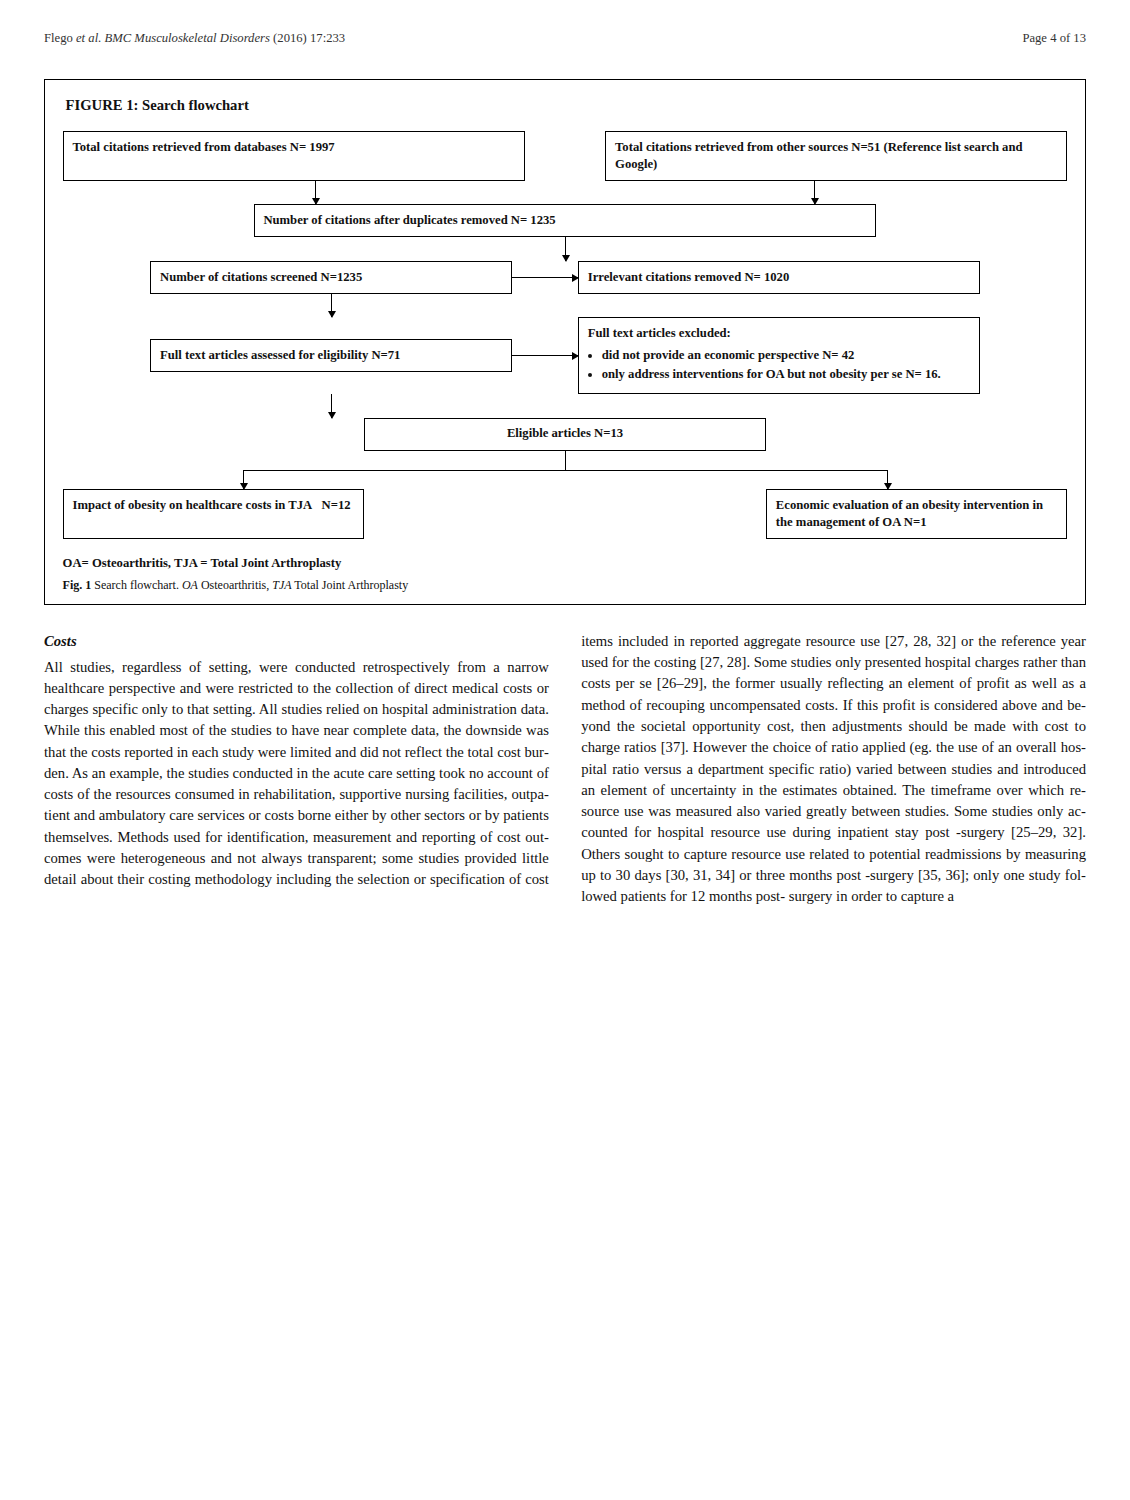Flego et al. BMC Musculoskeletal Disorders (2016) 17:233
Page 4 of 13
FIGURE 1: Search flowchart
Total citations retrieved from databases N= 1997
Total citations retrieved from other sources N=51 (Reference list search and Google)
Number of citations after duplicates removed N= 1235
Number of citations screened N=1235
Irrelevant citations removed N= 1020
Full text articles assessed for eligibility N=71
Full text articles excluded:
did not provide an economic perspective N= 42
only address interventions for OA but not obesity per se N= 16.
Eligible articles N=13
Impact of obesity on healthcare costs in TJA N=12
Economic evaluation of an obesity intervention in the management of OA N=1
OA= Osteoarthritis, TJA = Total Joint Arthroplasty
Fig. 1 Search flowchart. OA Osteoarthritis, TJA Total Joint Arthroplasty
Costs
All studies, regardless of setting, were conducted retrospectively from a narrow healthcare perspective and were restricted to the collection of direct medical costs or charges specific only to that setting. All studies relied on hospital administration data. While this enabled most of the studies to have near complete data, the downside was that the costs reported in each study were limited and did not reflect the total cost burden. As an example, the studies conducted in the acute care setting took no account of costs of the resources consumed in rehabilitation, supportive nursing facilities, outpatient and ambulatory care services or costs borne either by other sectors or by patients themselves. Methods used for identification, measurement and reporting of cost outcomes were heterogeneous and not always transparent; some studies provided little detail about their costing methodology including the selection or specification of cost items included in reported aggregate resource use [27, 28, 32] or the reference year used for the costing [27, 28]. Some studies only presented hospital charges rather than costs per se [26–29], the former usually reflecting an element of profit as well as a method of recouping uncompensated costs. If this profit is considered above and beyond the societal opportunity cost, then adjustments should be made with cost to charge ratios [37]. However the choice of ratio applied (eg. the use of an overall hospital ratio versus a department specific ratio) varied between studies and introduced an element of uncertainty in the estimates obtained. The timeframe over which resource use was measured also varied greatly between studies. Some studies only accounted for hospital resource use during inpatient stay post -surgery [25–29, 32]. Others sought to capture resource use related to potential readmissions by measuring up to 30 days [30, 31, 34] or three months post -surgery [35, 36]; only one study followed patients for 12 months post- surgery in order to capture a